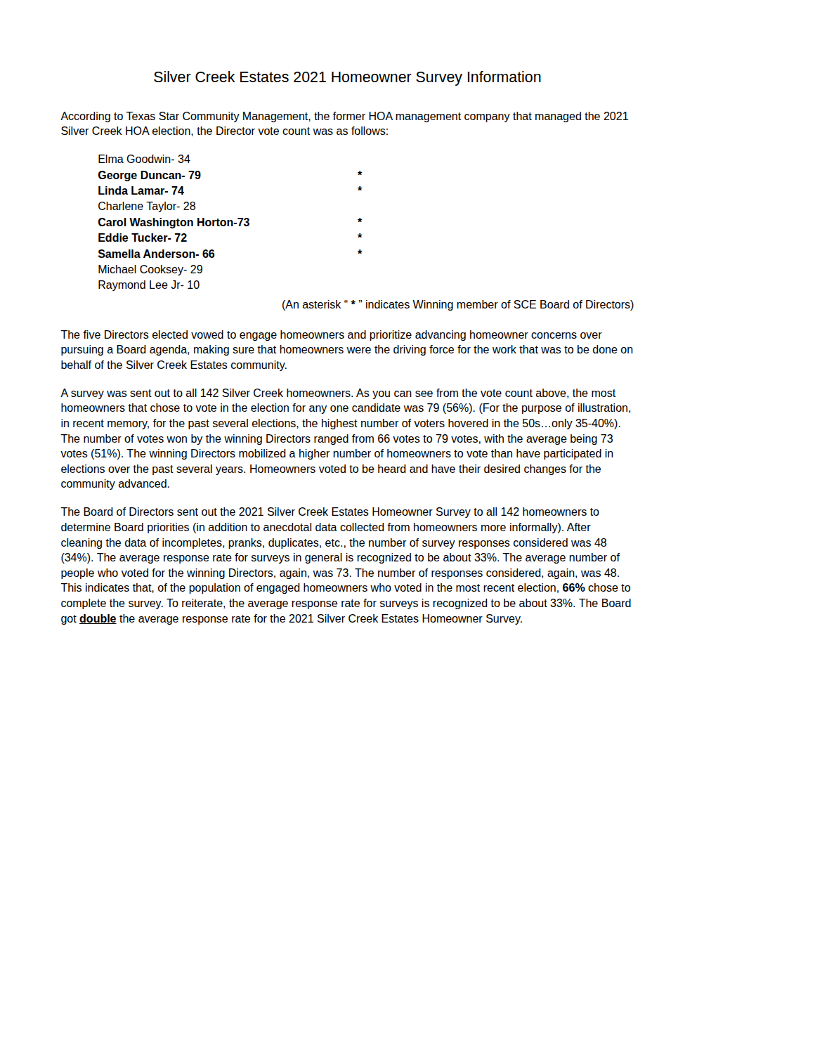Silver Creek Estates 2021 Homeowner Survey Information
According to Texas Star Community Management, the former HOA management company that managed the 2021 Silver Creek HOA election, the Director vote count was as follows:
| Elma Goodwin- 34 | |
| George Duncan- 79 | * |
| Linda Lamar- 74 | * |
| Charlene Taylor- 28 | |
| Carol Washington Horton-73 | * |
| Eddie Tucker- 72 | * |
| Samella Anderson- 66 | * |
| Michael Cooksey- 29 | |
| Raymond Lee Jr- 10 | |
(An asterisk “ * ” indicates Winning member of SCE Board of Directors)
The five Directors elected vowed to engage homeowners and prioritize advancing homeowner concerns over pursuing a Board agenda, making sure that homeowners were the driving force for the work that was to be done on behalf of the Silver Creek Estates community.
A survey was sent out to all 142 Silver Creek homeowners. As you can see from the vote count above, the most homeowners that chose to vote in the election for any one candidate was 79 (56%). (For the purpose of illustration, in recent memory, for the past several elections, the highest number of voters hovered in the 50s…only 35-40%). The number of votes won by the winning Directors ranged from 66 votes to 79 votes, with the average being 73 votes (51%). The winning Directors mobilized a higher number of homeowners to vote than have participated in elections over the past several years. Homeowners voted to be heard and have their desired changes for the community advanced.
The Board of Directors sent out the 2021 Silver Creek Estates Homeowner Survey to all 142 homeowners to determine Board priorities (in addition to anecdotal data collected from homeowners more informally). After cleaning the data of incompletes, pranks, duplicates, etc., the number of survey responses considered was 48 (34%). The average response rate for surveys in general is recognized to be about 33%. The average number of people who voted for the winning Directors, again, was 73. The number of responses considered, again, was 48. This indicates that, of the population of engaged homeowners who voted in the most recent election, 66% chose to complete the survey. To reiterate, the average response rate for surveys is recognized to be about 33%. The Board got double the average response rate for the 2021 Silver Creek Estates Homeowner Survey.